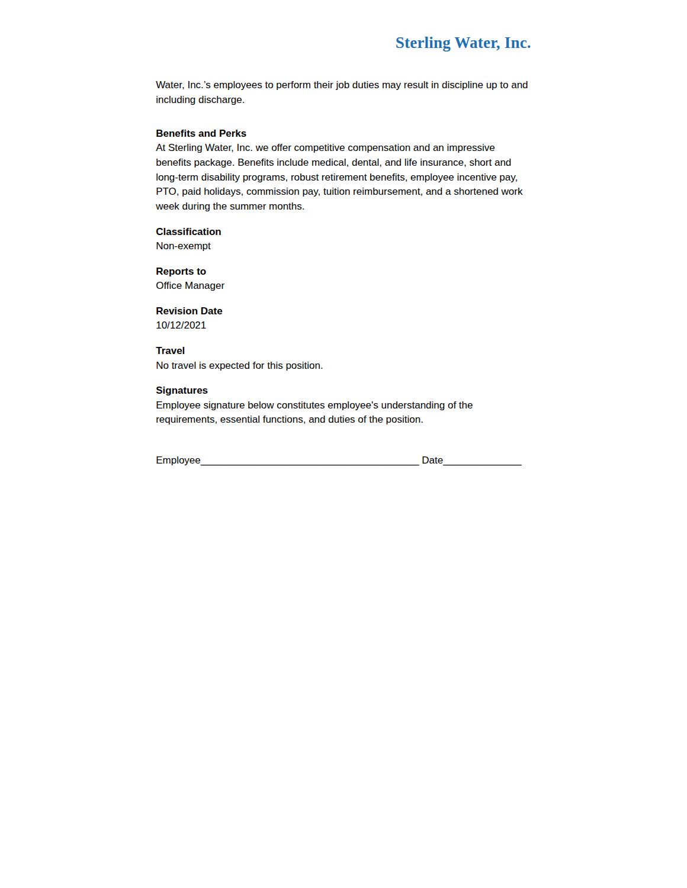Sterling Water, Inc.
Water, Inc.’s employees to perform their job duties may result in discipline up to and including discharge.
Benefits and Perks
At Sterling Water, Inc. we offer competitive compensation and an impressive benefits package. Benefits include medical, dental, and life insurance, short and long-term disability programs, robust retirement benefits, employee incentive pay, PTO, paid holidays, commission pay, tuition reimbursement, and a shortened work week during the summer months.
Classification
Non-exempt
Reports to
Office Manager
Revision Date
10/12/2021
Travel
No travel is expected for this position.
Signatures
Employee signature below constitutes employee's understanding of the requirements, essential functions, and duties of the position.
Employee_______________________________________ Date______________